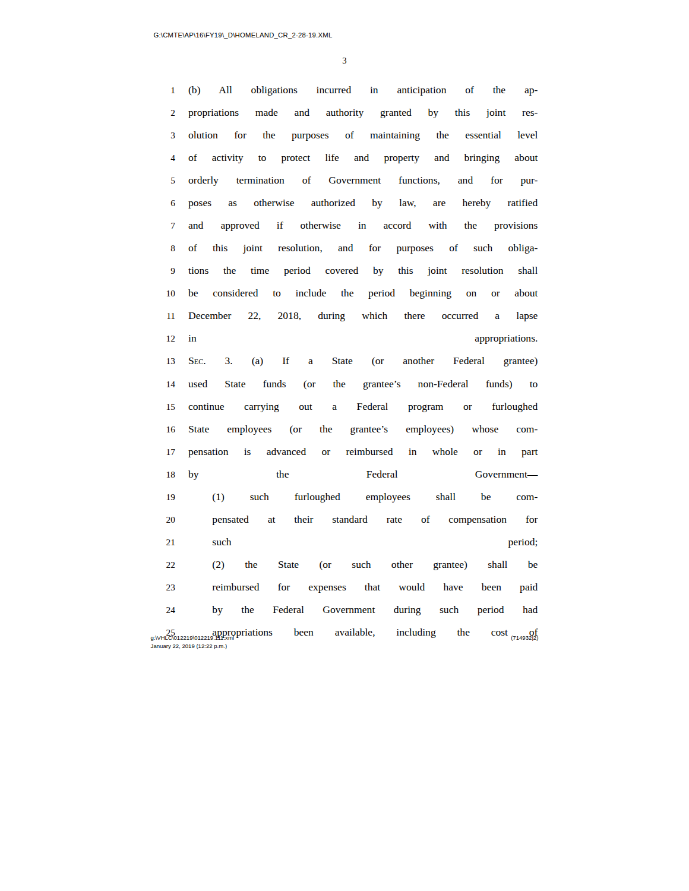G:\CMTE\AP\16\FY19\_D\HOMELAND_CR_2-28-19.XML
3
| 1 | (b) All obligations incurred in anticipation of the ap- |
| 2 | propriations made and authority granted by this joint res- |
| 3 | olution for the purposes of maintaining the essential level |
| 4 | of activity to protect life and property and bringing about |
| 5 | orderly termination of Government functions, and for pur- |
| 6 | poses as otherwise authorized by law, are hereby ratified |
| 7 | and approved if otherwise in accord with the provisions |
| 8 | of this joint resolution, and for purposes of such obliga- |
| 9 | tions the time period covered by this joint resolution shall |
| 10 | be considered to include the period beginning on or about |
| 11 | December 22, 2018, during which there occurred a lapse |
| 12 | in appropriations. |
| 13 | Sec. 3. (a) If a State (or another Federal grantee) |
| 14 | used State funds (or the grantee’s non-Federal funds) to |
| 15 | continue carrying out a Federal program or furloughed |
| 16 | State employees (or the grantee’s employees) whose com- |
| 17 | pensation is advanced or reimbursed in whole or in part |
| 18 | by the Federal Government— |
| 19 | (1) such furloughed employees shall be com- |
| 20 | pensated at their standard rate of compensation for |
| 21 | such period; |
| 22 | (2) the State (or such other grantee) shall be |
| 23 | reimbursed for expenses that would have been paid |
| 24 | by the Federal Government during such period had |
| 25 | appropriations been available, including the cost of |
(714932|2) g:\VHLC\012219\012219.111.xml
January 22, 2019 (12:22 p.m.)